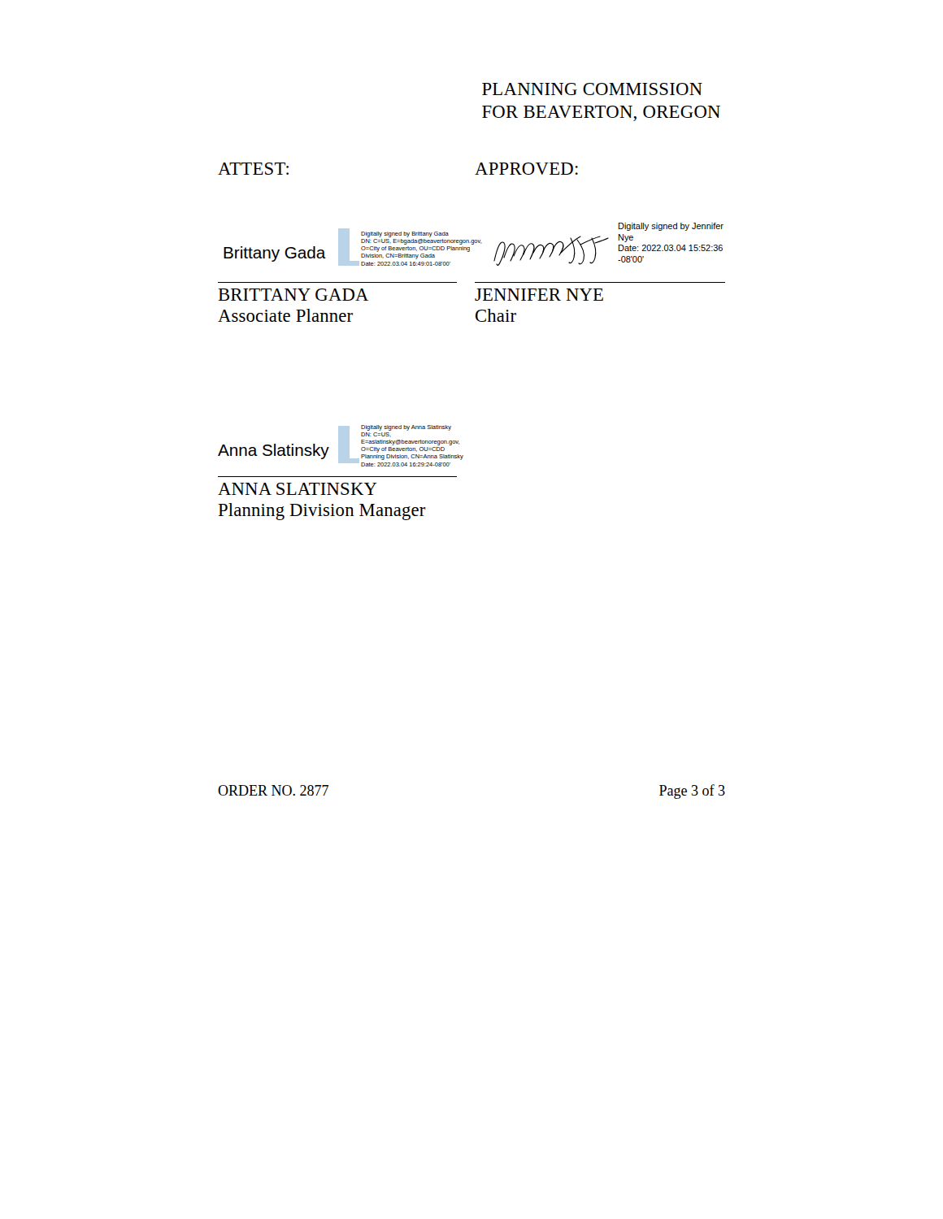PLANNING COMMISSION
FOR BEAVERTON, OREGON
ATTEST:
Brittany Gada Digitally signed by Brittany Gada
DN: C=US, E=bgada@beavertonoregon.gov,
O=City of Beaverton, OU=CDD Planning
Division, CN=Brittany Gada
Date: 2022.03.04 16:49:01-08'00'
BRITTANY GADA
Associate Planner
Anna Slatinsky Digitally signed by Anna Slatinsky
DN: C=US,
E=aslatinsky@beavertonoregon.gov,
O=City of Beaverton, OU=CDD
Planning Division, CN=Anna Slatinsky
Date: 2022.03.04 16:29:24-08'00'
ANNA SLATINSKY
Planning Division Manager
APPROVED:
Digitally signed by Jennifer
Nye
Date: 2022.03.04 15:52:36
-08'00'
JENNIFER NYE
Chair
ORDER NO. 2877 Page 3 of 3